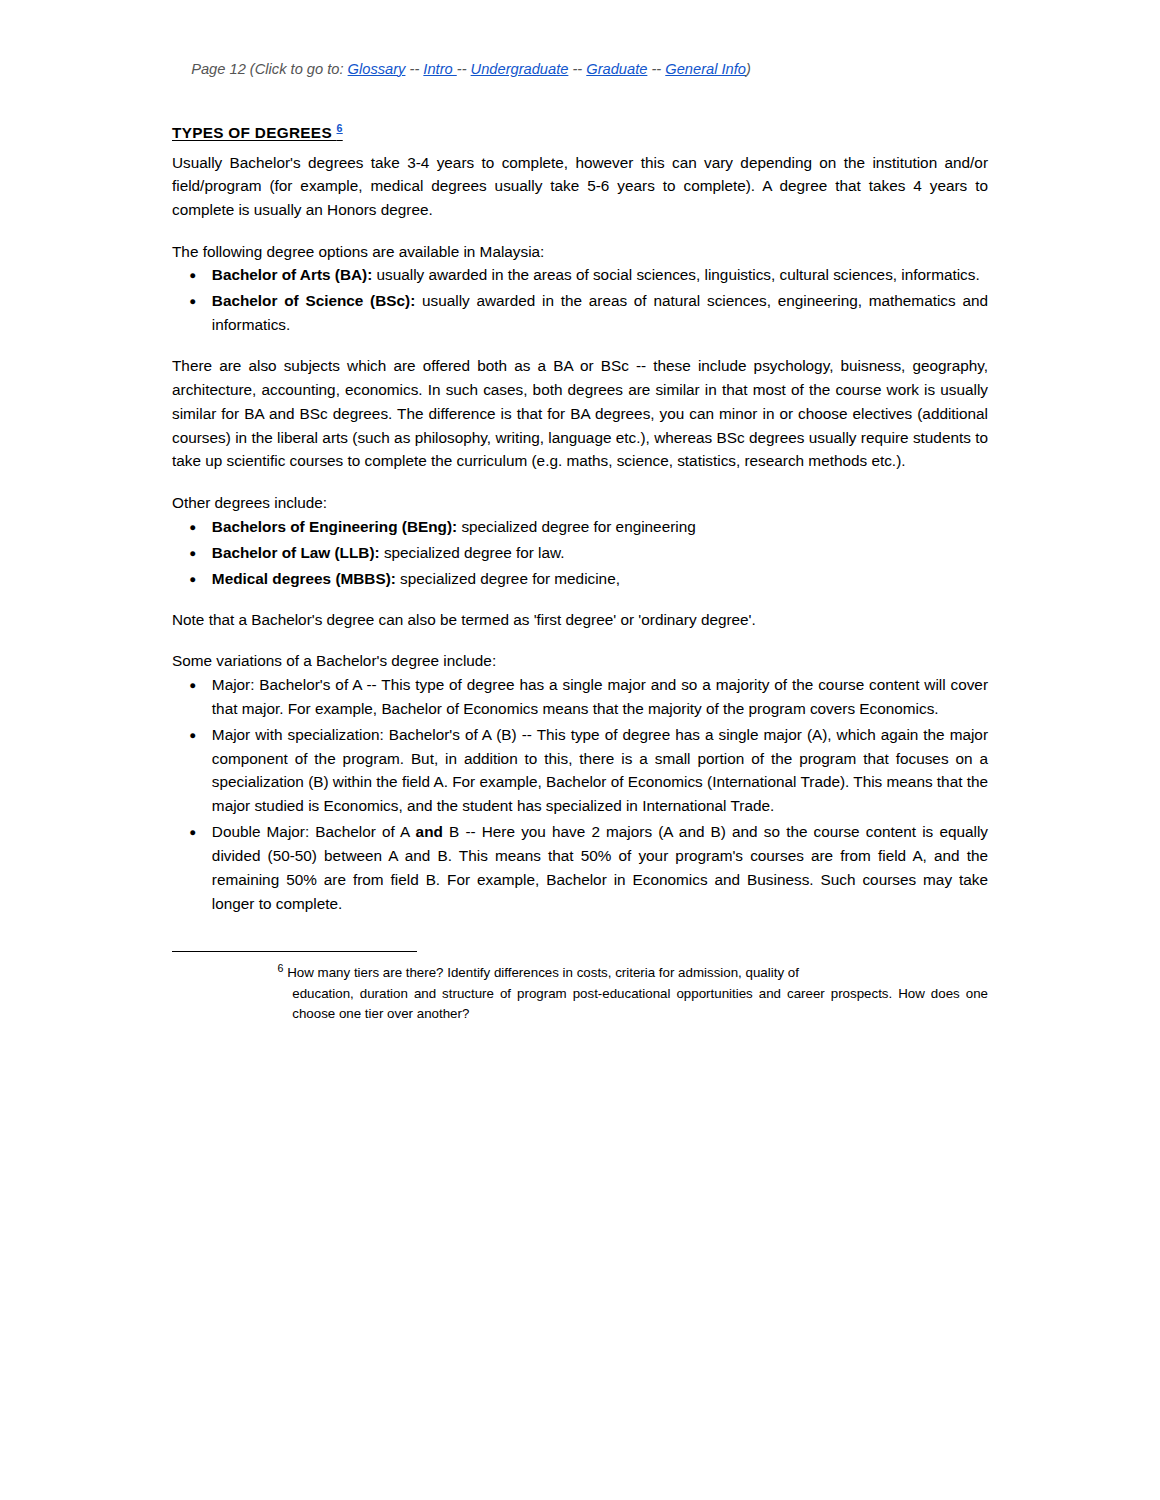Page 12 (Click to go to: Glossary -- Intro -- Undergraduate -- Graduate -- General Info)
TYPES OF DEGREES 6
Usually Bachelor's degrees take 3-4 years to complete, however this can vary depending on the institution and/or field/program (for example, medical degrees usually take 5-6 years to complete). A degree that takes 4 years to complete is usually an Honors degree.
The following degree options are available in Malaysia:
Bachelor of Arts (BA): usually awarded in the areas of social sciences, linguistics, cultural sciences, informatics.
Bachelor of Science (BSc): usually awarded in the areas of natural sciences, engineering, mathematics and informatics.
There are also subjects which are offered both as a BA or BSc -- these include psychology, buisness, geography, architecture, accounting, economics. In such cases, both degrees are similar in that most of the course work is usually similar for BA and BSc degrees. The difference is that for BA degrees, you can minor in or choose electives (additional courses) in the liberal arts (such as philosophy, writing, language etc.), whereas BSc degrees usually require students to take up scientific courses to complete the curriculum (e.g. maths, science, statistics, research methods etc.).
Other degrees include:
Bachelors of Engineering (BEng): specialized degree for engineering
Bachelor of Law (LLB): specialized degree for law.
Medical degrees (MBBS): specialized degree for medicine,
Note that a Bachelor's degree can also be termed as 'first degree' or 'ordinary degree'.
Some variations of a Bachelor's degree include:
Major: Bachelor's of A -- This type of degree has a single major and so a majority of the course content will cover that major. For example, Bachelor of Economics means that the majority of the program covers Economics.
Major with specialization: Bachelor's of A (B) -- This type of degree has a single major (A), which again the major component of the program. But, in addition to this, there is a small portion of the program that focuses on a specialization (B) within the field A. For example, Bachelor of Economics (International Trade). This means that the major studied is Economics, and the student has specialized in International Trade.
Double Major: Bachelor of A and B -- Here you have 2 majors (A and B) and so the course content is equally divided (50-50) between A and B. This means that 50% of your program's courses are from field A, and the remaining 50% are from field B. For example, Bachelor in Economics and Business. Such courses may take longer to complete.
6 How many tiers are there? Identify differences in costs, criteria for admission, quality of education, duration and structure of program post-educational opportunities and career prospects. How does one choose one tier over another?